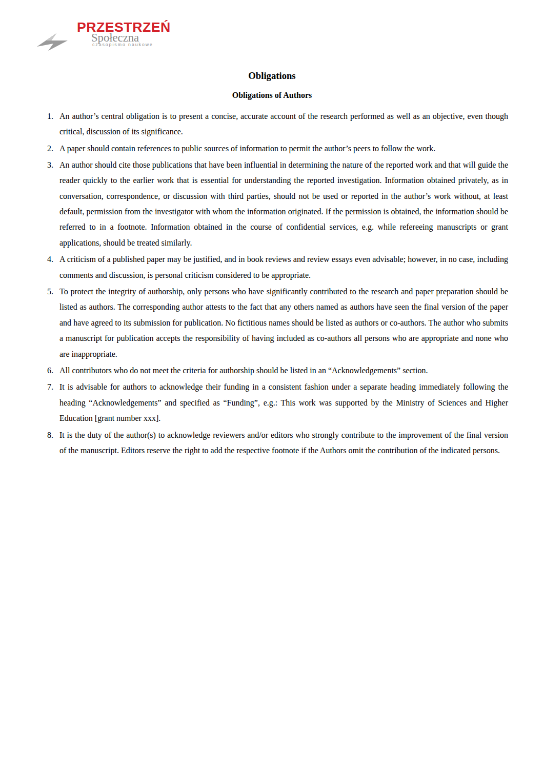PRZESTRZEŃ Społeczna czasopismo naukowe
Obligations
Obligations of Authors
An author’s central obligation is to present a concise, accurate account of the research performed as well as an objective, even though critical, discussion of its significance.
A paper should contain references to public sources of information to permit the author’s peers to follow the work.
An author should cite those publications that have been influential in determining the nature of the reported work and that will guide the reader quickly to the earlier work that is essential for understanding the reported investigation. Information obtained privately, as in conversation, correspondence, or discussion with third parties, should not be used or reported in the author’s work without, at least default, permission from the investigator with whom the information originated. If the permission is obtained, the information should be referred to in a footnote. Information obtained in the course of confidential services, e.g. while refereeing manuscripts or grant applications, should be treated similarly.
A criticism of a published paper may be justified, and in book reviews and review essays even advisable; however, in no case, including comments and discussion, is personal criticism considered to be appropriate.
To protect the integrity of authorship, only persons who have significantly contributed to the research and paper preparation should be listed as authors. The corresponding author attests to the fact that any others named as authors have seen the final version of the paper and have agreed to its submission for publication. No fictitious names should be listed as authors or co-authors. The author who submits a manuscript for publication accepts the responsibility of having included as co-authors all persons who are appropriate and none who are inappropriate.
All contributors who do not meet the criteria for authorship should be listed in an “Acknowledgements” section.
It is advisable for authors to acknowledge their funding in a consistent fashion under a separate heading immediately following the heading “Acknowledgements” and specified as “Funding”, e.g.: This work was supported by the Ministry of Sciences and Higher Education [grant number xxx].
It is the duty of the author(s) to acknowledge reviewers and/or editors who strongly contribute to the improvement of the final version of the manuscript. Editors reserve the right to add the respective footnote if the Authors omit the contribution of the indicated persons.